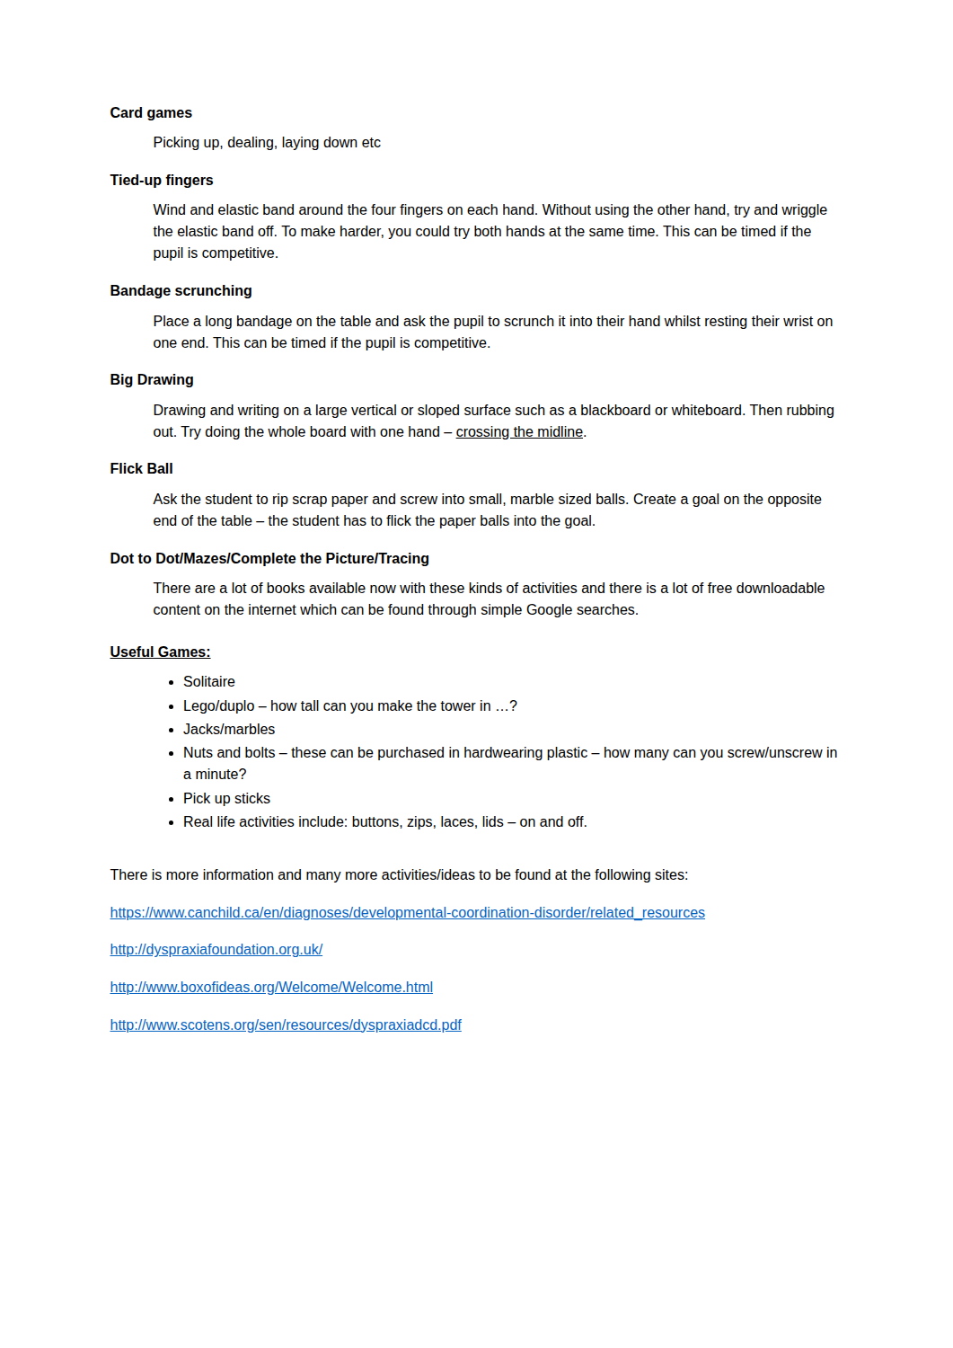Card games
Picking up, dealing, laying down etc
Tied-up fingers
Wind and elastic band around the four fingers on each hand. Without using the other hand, try and wriggle the elastic band off. To make harder, you could try both hands at the same time. This can be timed if the pupil is competitive.
Bandage scrunching
Place a long bandage on the table and ask the pupil to scrunch it into their hand whilst resting their wrist on one end. This can be timed if the pupil is competitive.
Big Drawing
Drawing and writing on a large vertical or sloped surface such as a blackboard or whiteboard. Then rubbing out. Try doing the whole board with one hand – crossing the midline.
Flick Ball
Ask the student to rip scrap paper and screw into small, marble sized balls. Create a goal on the opposite end of the table – the student has to flick the paper balls into the goal.
Dot to Dot/Mazes/Complete the Picture/Tracing
There are a lot of books available now with these kinds of activities and there is a lot of free downloadable content on the internet which can be found through simple Google searches.
Useful Games:
Solitaire
Lego/duplo – how tall can you make the tower in …?
Jacks/marbles
Nuts and bolts – these can be purchased in hardwearing plastic – how many can you screw/unscrew in a minute?
Pick up sticks
Real life activities include: buttons, zips, laces, lids – on and off.
There is more information and many more activities/ideas to be found at the following sites:
https://www.canchild.ca/en/diagnoses/developmental-coordination-disorder/related_resources
http://dyspraxiafoundation.org.uk/
http://www.boxofideas.org/Welcome/Welcome.html
http://www.scotens.org/sen/resources/dyspraxiadcd.pdf